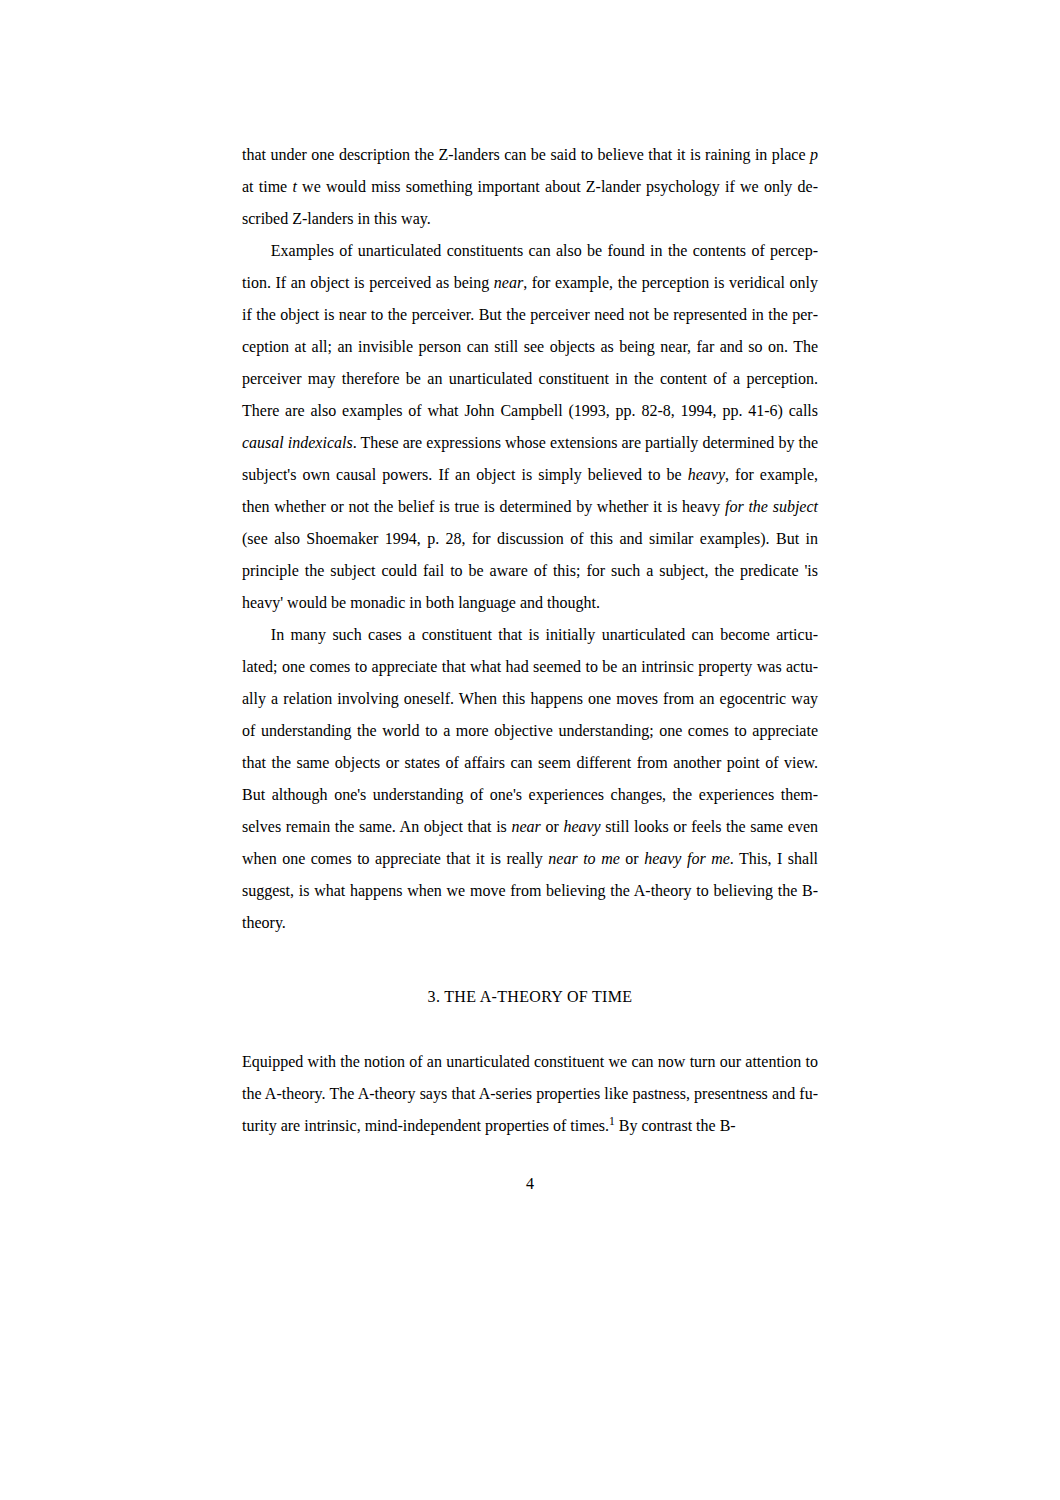that under one description the Z-landers can be said to believe that it is raining in place p at time t we would miss something important about Z-lander psychology if we only described Z-landers in this way.
Examples of unarticulated constituents can also be found in the contents of perception. If an object is perceived as being near, for example, the perception is veridical only if the object is near to the perceiver. But the perceiver need not be represented in the perception at all; an invisible person can still see objects as being near, far and so on. The perceiver may therefore be an unarticulated constituent in the content of a perception. There are also examples of what John Campbell (1993, pp. 82-8, 1994, pp. 41-6) calls causal indexicals. These are expressions whose extensions are partially determined by the subject's own causal powers. If an object is simply believed to be heavy, for example, then whether or not the belief is true is determined by whether it is heavy for the subject (see also Shoemaker 1994, p. 28, for discussion of this and similar examples). But in principle the subject could fail to be aware of this; for such a subject, the predicate 'is heavy' would be monadic in both language and thought.
In many such cases a constituent that is initially unarticulated can become articulated; one comes to appreciate that what had seemed to be an intrinsic property was actually a relation involving oneself. When this happens one moves from an egocentric way of understanding the world to a more objective understanding; one comes to appreciate that the same objects or states of affairs can seem different from another point of view. But although one's understanding of one's experiences changes, the experiences themselves remain the same. An object that is near or heavy still looks or feels the same even when one comes to appreciate that it is really near to me or heavy for me. This, I shall suggest, is what happens when we move from believing the A-theory to believing the B-theory.
3. THE A-THEORY OF TIME
Equipped with the notion of an unarticulated constituent we can now turn our attention to the A-theory. The A-theory says that A-series properties like pastness, presentness and futurity are intrinsic, mind-independent properties of times.1 By contrast the B-
4